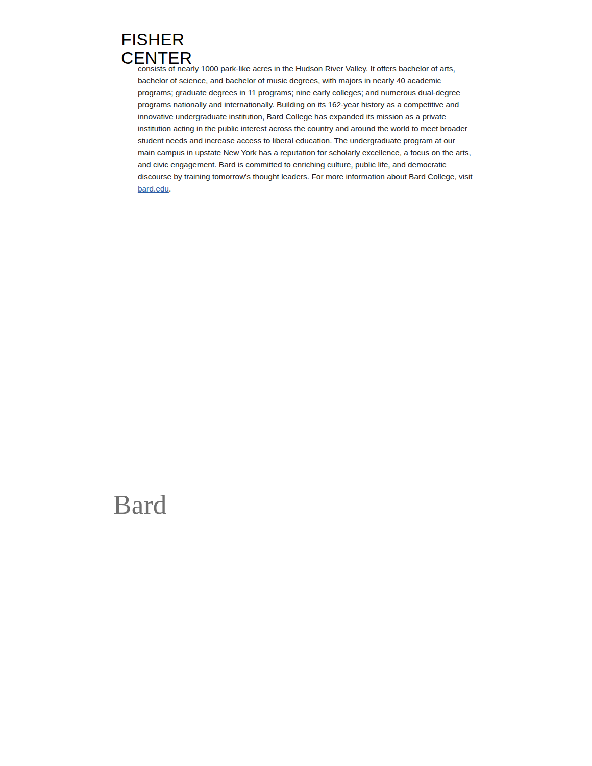FISHER CENTER
consists of nearly 1000 park-like acres in the Hudson River Valley. It offers bachelor of arts, bachelor of science, and bachelor of music degrees, with majors in nearly 40 academic programs; graduate degrees in 11 programs; nine early colleges; and numerous dual-degree programs nationally and internationally. Building on its 162-year history as a competitive and innovative undergraduate institution, Bard College has expanded its mission as a private institution acting in the public interest across the country and around the world to meet broader student needs and increase access to liberal education. The undergraduate program at our main campus in upstate New York has a reputation for scholarly excellence, a focus on the arts, and civic engagement. Bard is committed to enriching culture, public life, and democratic discourse by training tomorrow's thought leaders. For more information about Bard College, visit bard.edu.
Bard